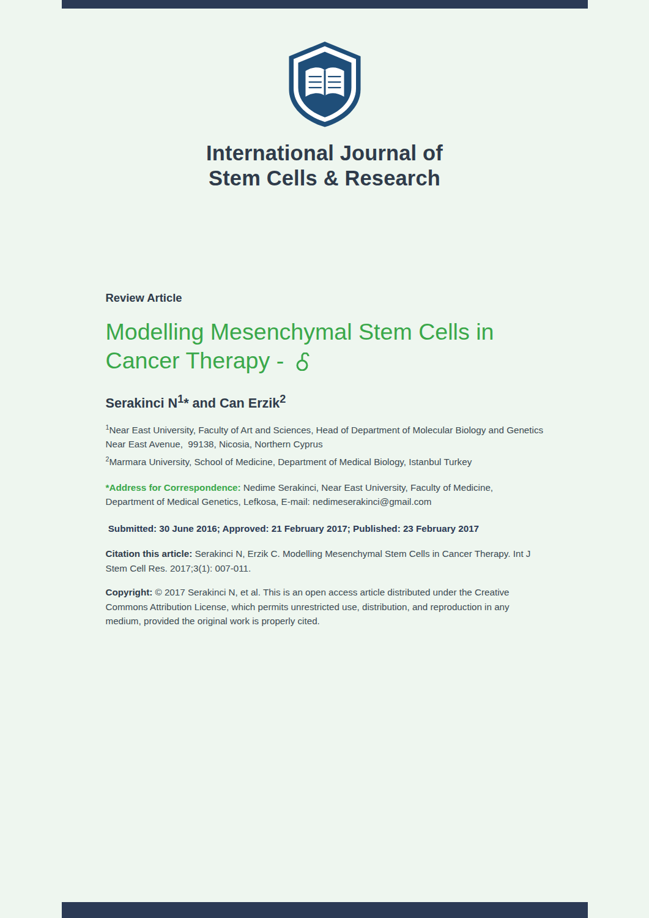International Journal of Stem Cells & Research
Review Article
Modelling Mesenchymal Stem Cells in Cancer Therapy -
Serakinci N1* and Can Erzik2
1Near East University, Faculty of Art and Sciences, Head of Department of Molecular Biology and Genetics Near East Avenue, 99138, Nicosia, Northern Cyprus
2Marmara University, School of Medicine, Department of Medical Biology, Istanbul Turkey
*Address for Correspondence: Nedime Serakinci, Near East University, Faculty of Medicine, Department of Medical Genetics, Lefkosa, E-mail: nedimeserakinci@gmail.com
Submitted: 30 June 2016; Approved: 21 February 2017; Published: 23 February 2017
Citation this article: Serakinci N, Erzik C. Modelling Mesenchymal Stem Cells in Cancer Therapy. Int J Stem Cell Res. 2017;3(1): 007-011.
Copyright: © 2017 Serakinci N, et al. This is an open access article distributed under the Creative Commons Attribution License, which permits unrestricted use, distribution, and reproduction in any medium, provided the original work is properly cited.